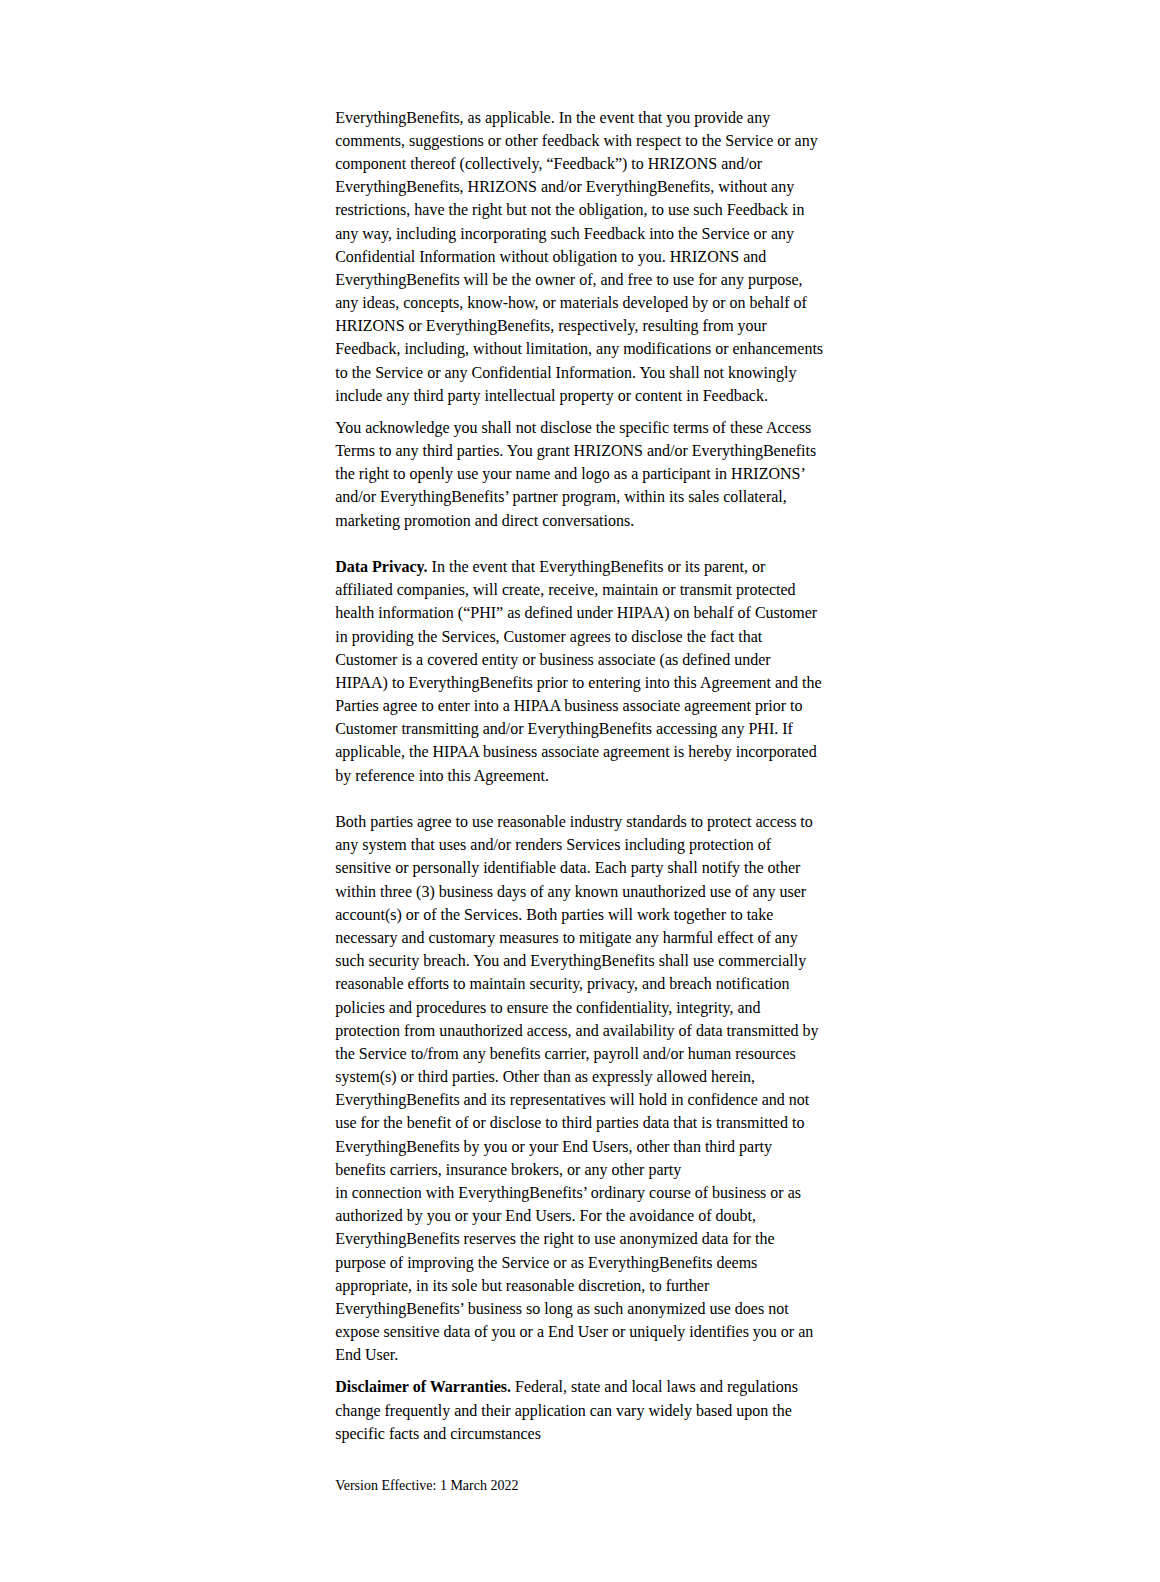EverythingBenefits, as applicable. In the event that you provide any comments, suggestions or other feedback with respect to the Service or any component thereof (collectively, “Feedback”) to HRIZONS and/or EverythingBenefits, HRIZONS and/or EverythingBenefits, without any restrictions, have the right but not the obligation, to use such Feedback in any way, including incorporating such Feedback into the Service or any Confidential Information without obligation to you. HRIZONS and EverythingBenefits will be the owner of, and free to use for any purpose, any ideas, concepts, know-how, or materials developed by or on behalf of HRIZONS or EverythingBenefits, respectively, resulting from your Feedback, including, without limitation, any modifications or enhancements to the Service or any Confidential Information. You shall not knowingly include any third party intellectual property or content in Feedback.
You acknowledge you shall not disclose the specific terms of these Access Terms to any third parties. You grant HRIZONS and/or EverythingBenefits the right to openly use your name and logo as a participant in HRIZONS’ and/or EverythingBenefits’ partner program, within its sales collateral, marketing promotion and direct conversations.
Data Privacy. In the event that EverythingBenefits or its parent, or affiliated companies, will create, receive, maintain or transmit protected health information (“PHI” as defined under HIPAA) on behalf of Customer in providing the Services, Customer agrees to disclose the fact that Customer is a covered entity or business associate (as defined under HIPAA) to EverythingBenefits prior to entering into this Agreement and the Parties agree to enter into a HIPAA business associate agreement prior to Customer transmitting and/or EverythingBenefits accessing any PHI. If applicable, the HIPAA business associate agreement is hereby incorporated by reference into this Agreement.
Both parties agree to use reasonable industry standards to protect access to any system that uses and/or renders Services including protection of sensitive or personally identifiable data. Each party shall notify the other within three (3) business days of any known unauthorized use of any user account(s) or of the Services. Both parties will work together to take necessary and customary measures to mitigate any harmful effect of any such security breach. You and EverythingBenefits shall use commercially reasonable efforts to maintain security, privacy, and breach notification policies and procedures to ensure the confidentiality, integrity, and protection from unauthorized access, and availability of data transmitted by the Service to/from any benefits carrier, payroll and/or human resources system(s) or third parties. Other than as expressly allowed herein, EverythingBenefits and its representatives will hold in confidence and not use for the benefit of or disclose to third parties data that is transmitted to EverythingBenefits by you or your End Users, other than third party benefits carriers, insurance brokers, or any other party
in connection with EverythingBenefits’ ordinary course of business or as authorized by you or your End Users. For the avoidance of doubt, EverythingBenefits reserves the right to use anonymized data for the purpose of improving the Service or as EverythingBenefits deems appropriate, in its sole but reasonable discretion, to further EverythingBenefits’ business so long as such anonymized use does not expose sensitive data of you or a End User or uniquely identifies you or an End User.
Disclaimer of Warranties. Federal, state and local laws and regulations change frequently and their application can vary widely based upon the specific facts and circumstances
Version Effective: 1 March 2022